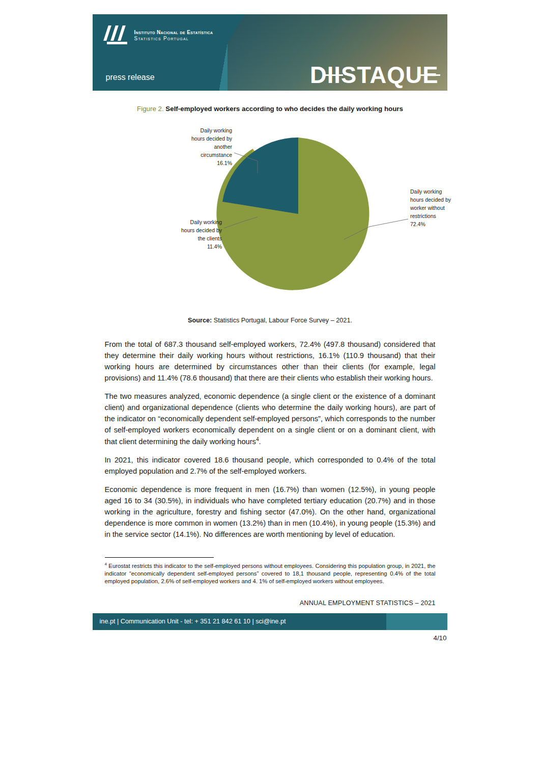Instituto Nacional de Estatística
Statistics Portugal
press release
DIISTAQUE
Figure 2. Self-employed workers according to who decides the daily working hours
Daily working hours decided by worker without restrictions 72.4% Daily working hours decided by another circumstance 16.1% Daily working hours decided by the clients 11.4%
Source: Statistics Portugal, Labour Force Survey – 2021.
From the total of 687.3 thousand self-employed workers, 72.4% (497.8 thousand) considered that they determine their daily working hours without restrictions, 16.1% (110.9 thousand) that their working hours are determined by circumstances other than their clients (for example, legal provisions) and 11.4% (78.6 thousand) that there are their clients who establish their working hours.
The two measures analyzed, economic dependence (a single client or the existence of a dominant client) and organizational dependence (clients who determine the daily working hours), are part of the indicator on “economically dependent self-employed persons”, which corresponds to the number of self-employed workers economically dependent on a single client or on a dominant client, with that client determining the daily working hours4.
In 2021, this indicator covered 18.6 thousand people, which corresponded to 0.4% of the total employed population and 2.7% of the self-employed workers.
Economic dependence is more frequent in men (16.7%) than women (12.5%), in young people aged 16 to 34 (30.5%), in individuals who have completed tertiary education (20.7%) and in those working in the agriculture, forestry and fishing sector (47.0%). On the other hand, organizational dependence is more common in women (13.2%) than in men (10.4%), in young people (15.3%) and in the service sector (14.1%). No differences are worth mentioning by level of education.
4 Eurostat restricts this indicator to the self-employed persons without employees. Considering this population group, in 2021, the indicator “economically dependent self-employed persons” covered to 18,1 thousand people, representing 0.4% of the total employed population, 2.6% of self-employed workers and 4. 1% of self-employed workers without employees.
ANNUAL EMPLOYMENT STATISTICS – 2021
ine.pt | Communication Unit - tel: + 351 21 842 61 10 | sci@ine.pt
4/10